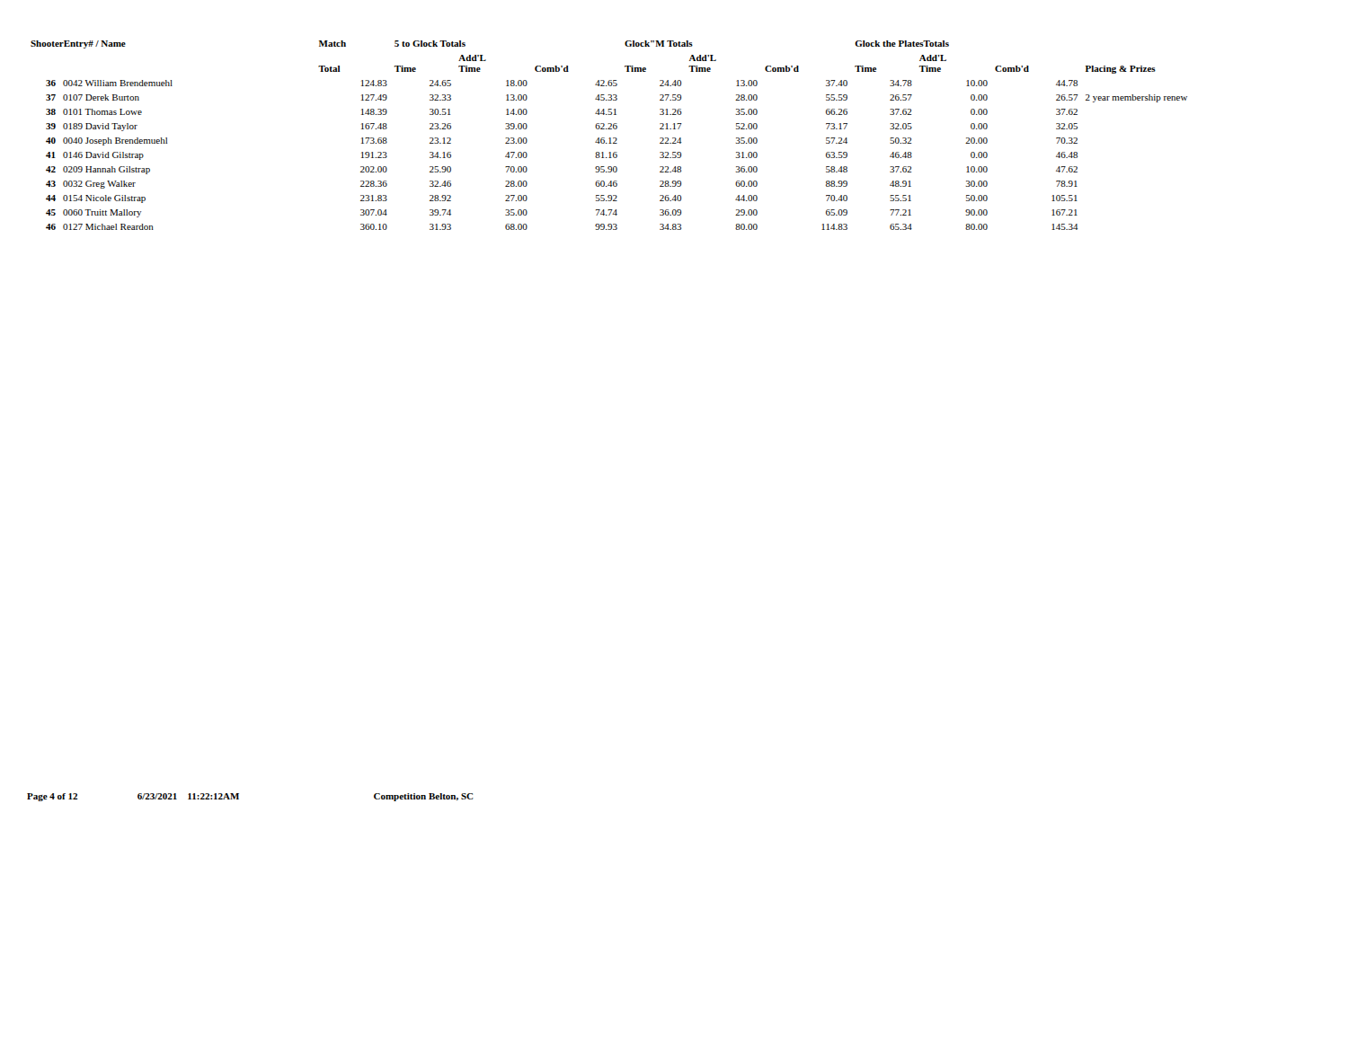| ShooterEntry# / Name | Match | 5 to Glock Totals | Glock"M Totals | Glock the PlatesTotals | |
| --- | --- | --- | --- | --- | --- |
| | | Total | Time | Add'L Time | Comb'd | Time | Add'L Time | Comb'd | Time | Add'L Time | Comb'd | Placing & Prizes |
| 36 | 0042 William Brendemuehl | 124.83 | 24.65 | 18.00 | 42.65 | 24.40 | 13.00 | 37.40 | 34.78 | 10.00 | 44.78 | |
| 37 | 0107 Derek Burton | 127.49 | 32.33 | 13.00 | 45.33 | 27.59 | 28.00 | 55.59 | 26.57 | 0.00 | 26.57 | 2 year membership renew |
| 38 | 0101 Thomas Lowe | 148.39 | 30.51 | 14.00 | 44.51 | 31.26 | 35.00 | 66.26 | 37.62 | 0.00 | 37.62 | |
| 39 | 0189 David Taylor | 167.48 | 23.26 | 39.00 | 62.26 | 21.17 | 52.00 | 73.17 | 32.05 | 0.00 | 32.05 | |
| 40 | 0040 Joseph Brendemuehl | 173.68 | 23.12 | 23.00 | 46.12 | 22.24 | 35.00 | 57.24 | 50.32 | 20.00 | 70.32 | |
| 41 | 0146 David Gilstrap | 191.23 | 34.16 | 47.00 | 81.16 | 32.59 | 31.00 | 63.59 | 46.48 | 0.00 | 46.48 | |
| 42 | 0209 Hannah Gilstrap | 202.00 | 25.90 | 70.00 | 95.90 | 22.48 | 36.00 | 58.48 | 37.62 | 10.00 | 47.62 | |
| 43 | 0032 Greg Walker | 228.36 | 32.46 | 28.00 | 60.46 | 28.99 | 60.00 | 88.99 | 48.91 | 30.00 | 78.91 | |
| 44 | 0154 Nicole Gilstrap | 231.83 | 28.92 | 27.00 | 55.92 | 26.40 | 44.00 | 70.40 | 55.51 | 50.00 | 105.51 | |
| 45 | 0060 Truitt Mallory | 307.04 | 39.74 | 35.00 | 74.74 | 36.09 | 29.00 | 65.09 | 77.21 | 90.00 | 167.21 | |
| 46 | 0127 Michael Reardon | 360.10 | 31.93 | 68.00 | 99.93 | 34.83 | 80.00 | 114.83 | 65.34 | 80.00 | 145.34 | |
Page 4 of 12 6/23/2021 11:22:12AM Competition Belton, SC